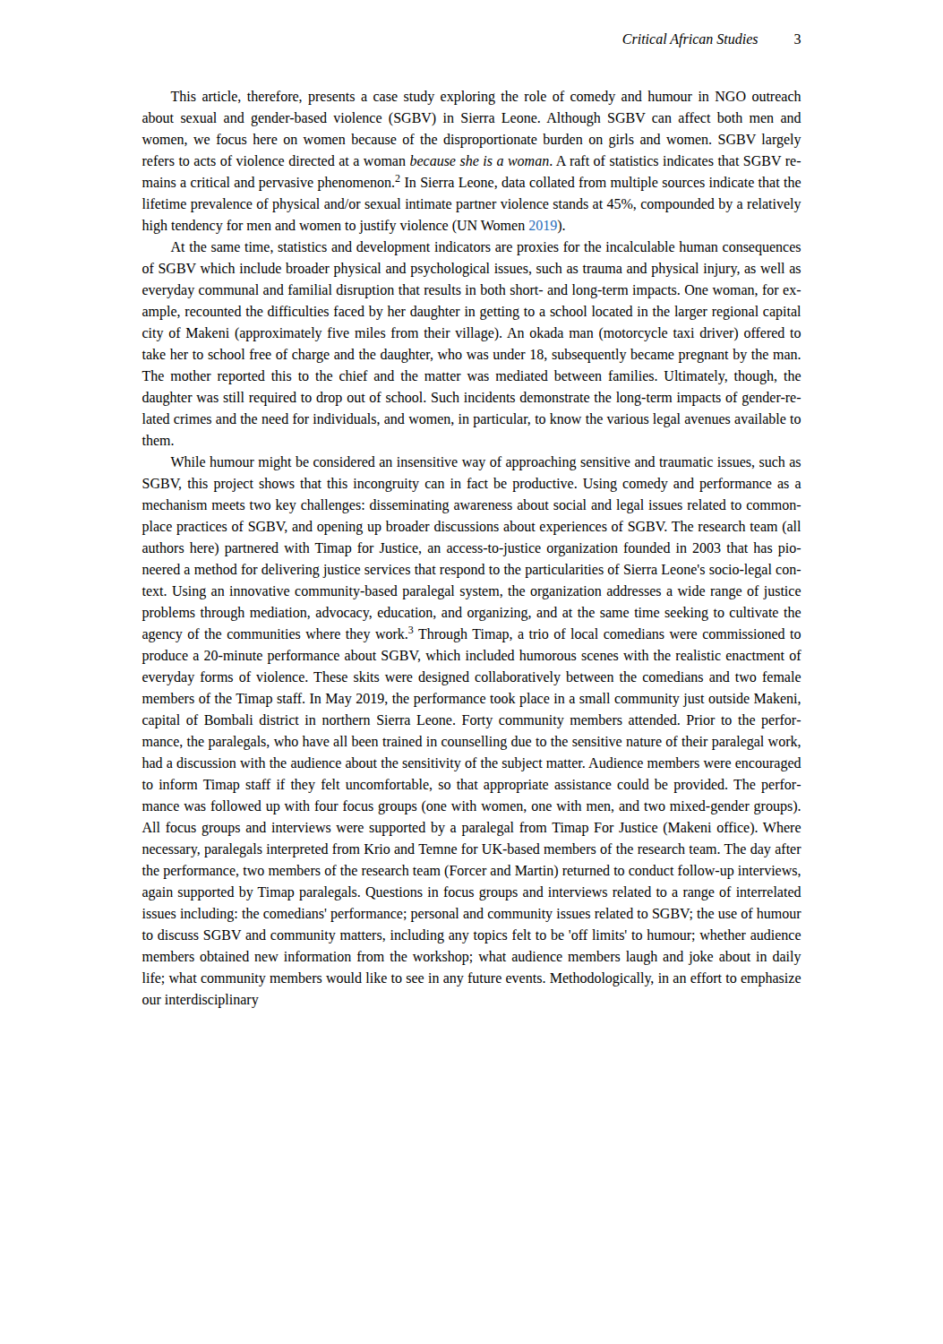Critical African Studies 3
This article, therefore, presents a case study exploring the role of comedy and humour in NGO outreach about sexual and gender-based violence (SGBV) in Sierra Leone. Although SGBV can affect both men and women, we focus here on women because of the disproportionate burden on girls and women. SGBV largely refers to acts of violence directed at a woman because she is a woman. A raft of statistics indicates that SGBV remains a critical and pervasive phenomenon.2 In Sierra Leone, data collated from multiple sources indicate that the lifetime prevalence of physical and/or sexual intimate partner violence stands at 45%, compounded by a relatively high tendency for men and women to justify violence (UN Women 2019).
At the same time, statistics and development indicators are proxies for the incalculable human consequences of SGBV which include broader physical and psychological issues, such as trauma and physical injury, as well as everyday communal and familial disruption that results in both short- and long-term impacts. One woman, for example, recounted the difficulties faced by her daughter in getting to a school located in the larger regional capital city of Makeni (approximately five miles from their village). An okada man (motorcycle taxi driver) offered to take her to school free of charge and the daughter, who was under 18, subsequently became pregnant by the man. The mother reported this to the chief and the matter was mediated between families. Ultimately, though, the daughter was still required to drop out of school. Such incidents demonstrate the long-term impacts of gender-related crimes and the need for individuals, and women, in particular, to know the various legal avenues available to them.
While humour might be considered an insensitive way of approaching sensitive and traumatic issues, such as SGBV, this project shows that this incongruity can in fact be productive. Using comedy and performance as a mechanism meets two key challenges: disseminating awareness about social and legal issues related to commonplace practices of SGBV, and opening up broader discussions about experiences of SGBV. The research team (all authors here) partnered with Timap for Justice, an access-to-justice organization founded in 2003 that has pioneered a method for delivering justice services that respond to the particularities of Sierra Leone's socio-legal context. Using an innovative community-based paralegal system, the organization addresses a wide range of justice problems through mediation, advocacy, education, and organizing, and at the same time seeking to cultivate the agency of the communities where they work.3 Through Timap, a trio of local comedians were commissioned to produce a 20-minute performance about SGBV, which included humorous scenes with the realistic enactment of everyday forms of violence. These skits were designed collaboratively between the comedians and two female members of the Timap staff. In May 2019, the performance took place in a small community just outside Makeni, capital of Bombali district in northern Sierra Leone. Forty community members attended. Prior to the performance, the paralegals, who have all been trained in counselling due to the sensitive nature of their paralegal work, had a discussion with the audience about the sensitivity of the subject matter. Audience members were encouraged to inform Timap staff if they felt uncomfortable, so that appropriate assistance could be provided. The performance was followed up with four focus groups (one with women, one with men, and two mixed-gender groups). All focus groups and interviews were supported by a paralegal from Timap For Justice (Makeni office). Where necessary, paralegals interpreted from Krio and Temne for UK-based members of the research team. The day after the performance, two members of the research team (Forcer and Martin) returned to conduct follow-up interviews, again supported by Timap paralegals. Questions in focus groups and interviews related to a range of interrelated issues including: the comedians' performance; personal and community issues related to SGBV; the use of humour to discuss SGBV and community matters, including any topics felt to be 'off limits' to humour; whether audience members obtained new information from the workshop; what audience members laugh and joke about in daily life; what community members would like to see in any future events. Methodologically, in an effort to emphasize our interdisciplinary